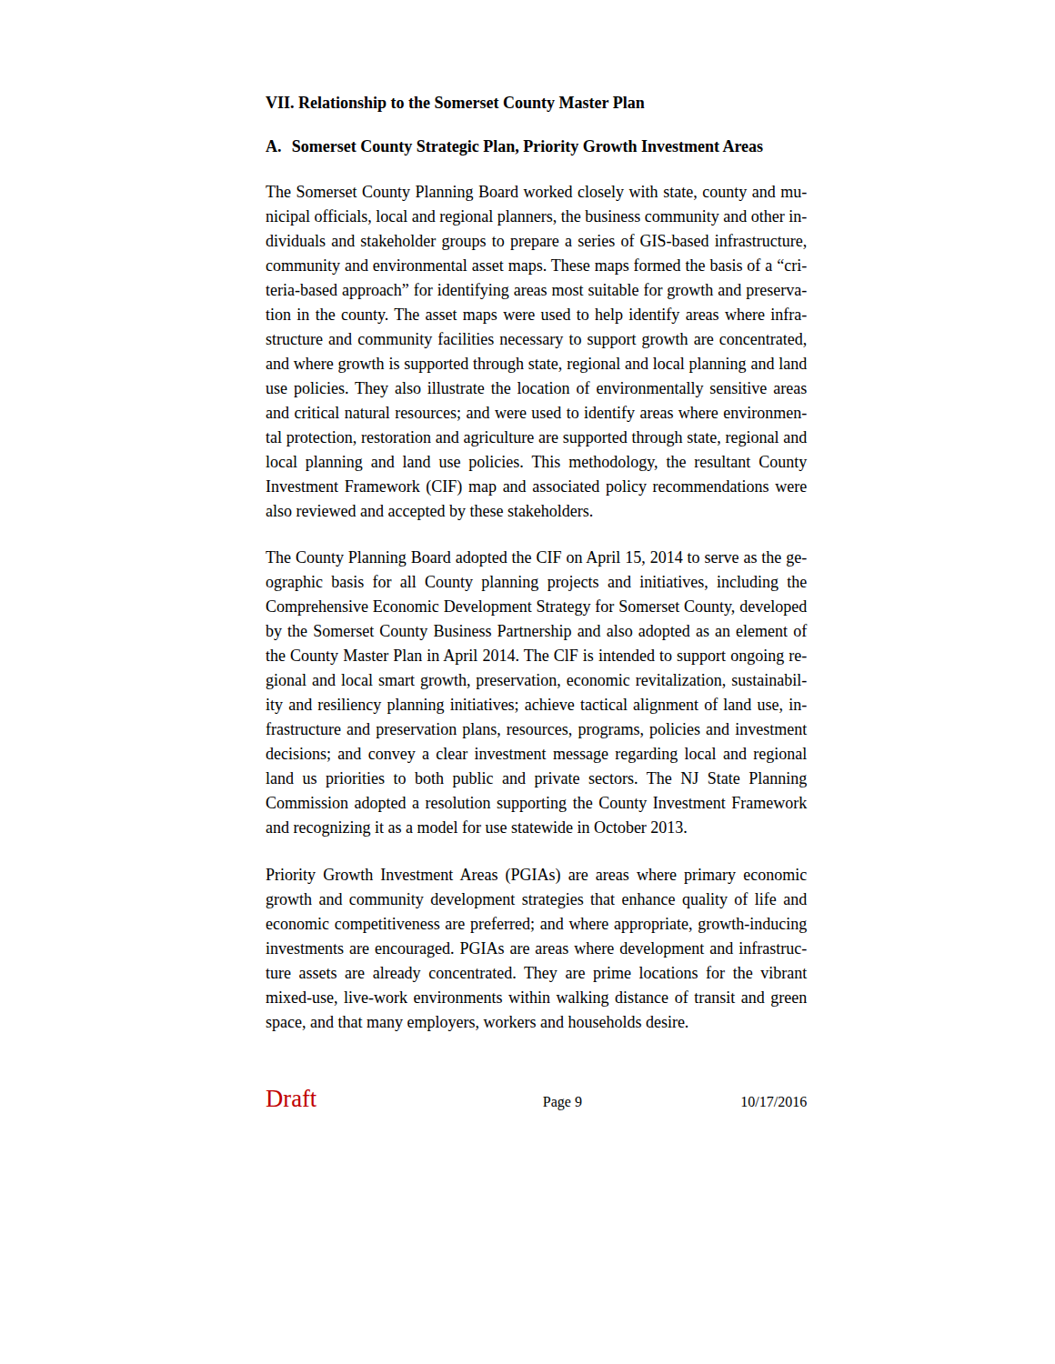VII. Relationship to the Somerset County Master Plan
A. Somerset County Strategic Plan, Priority Growth Investment Areas
The Somerset County Planning Board worked closely with state, county and municipal officials, local and regional planners, the business community and other individuals and stakeholder groups to prepare a series of GIS-based infrastructure, community and environmental asset maps. These maps formed the basis of a “criteria-based approach” for identifying areas most suitable for growth and preservation in the county. The asset maps were used to help identify areas where infrastructure and community facilities necessary to support growth are concentrated, and where growth is supported through state, regional and local planning and land use policies. They also illustrate the location of environmentally sensitive areas and critical natural resources; and were used to identify areas where environmental protection, restoration and agriculture are supported through state, regional and local planning and land use policies. This methodology, the resultant County Investment Framework (CIF) map and associated policy recommendations were also reviewed and accepted by these stakeholders.
The County Planning Board adopted the CIF on April 15, 2014 to serve as the geographic basis for all County planning projects and initiatives, including the Comprehensive Economic Development Strategy for Somerset County, developed by the Somerset County Business Partnership and also adopted as an element of the County Master Plan in April 2014. The ClF is intended to support ongoing regional and local smart growth, preservation, economic revitalization, sustainability and resiliency planning initiatives; achieve tactical alignment of land use, infrastructure and preservation plans, resources, programs, policies and investment decisions; and convey a clear investment message regarding local and regional land us priorities to both public and private sectors. The NJ State Planning Commission adopted a resolution supporting the County Investment Framework and recognizing it as a model for use statewide in October 2013.
Priority Growth Investment Areas (PGIAs) are areas where primary economic growth and community development strategies that enhance quality of life and economic competitiveness are preferred; and where appropriate, growth-inducing investments are encouraged. PGIAs are areas where development and infrastructure assets are already concentrated. They are prime locations for the vibrant mixed-use, live-work environments within walking distance of transit and green space, and that many employers, workers and households desire.
Draft
Page 9
10/17/2016